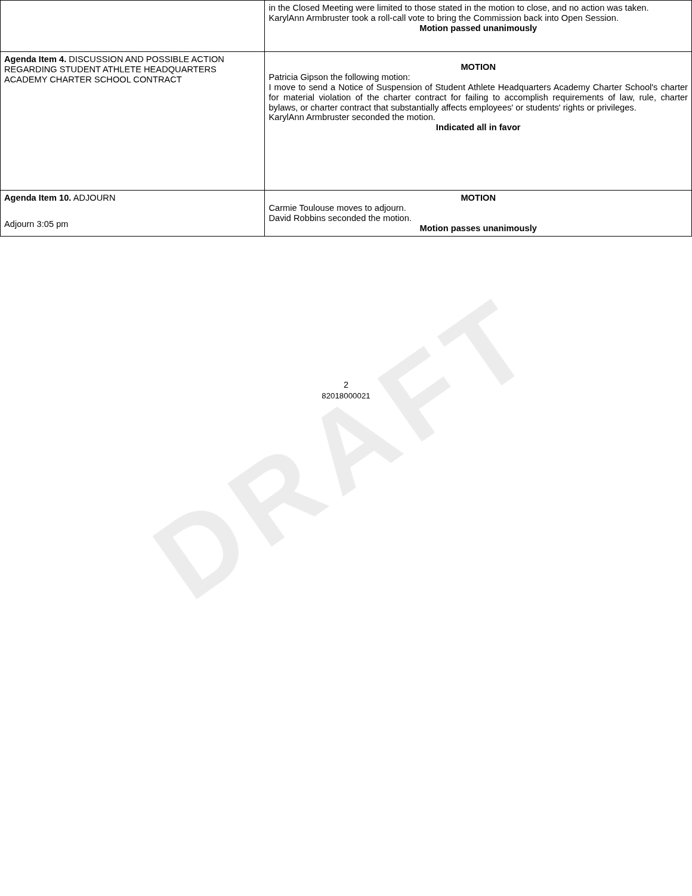DRAFT
| | in the Closed Meeting were limited to those stated in the motion to close, and no action was taken. KarylAnn Armbruster took a roll-call vote to bring the Commission back into Open Session. Motion passed unanimously |
| Agenda Item 4. DISCUSSION AND POSSIBLE ACTION REGARDING STUDENT ATHLETE HEADQUARTERS ACADEMY CHARTER SCHOOL CONTRACT | MOTION Patricia Gipson the following motion: I move to send a Notice of Suspension of Student Athlete Headquarters Academy Charter School's charter for material violation of the charter contract for failing to accomplish requirements of law, rule, charter bylaws, or charter contract that substantially affects employees' or students' rights or privileges. KarylAnn Armbruster seconded the motion. Indicated all in favor |
| Agenda Item 10. ADJOURN Adjourn 3:05 pm | MOTION Carmie Toulouse moves to adjourn. David Robbins seconded the motion. Motion passes unanimously |
2
82018000021